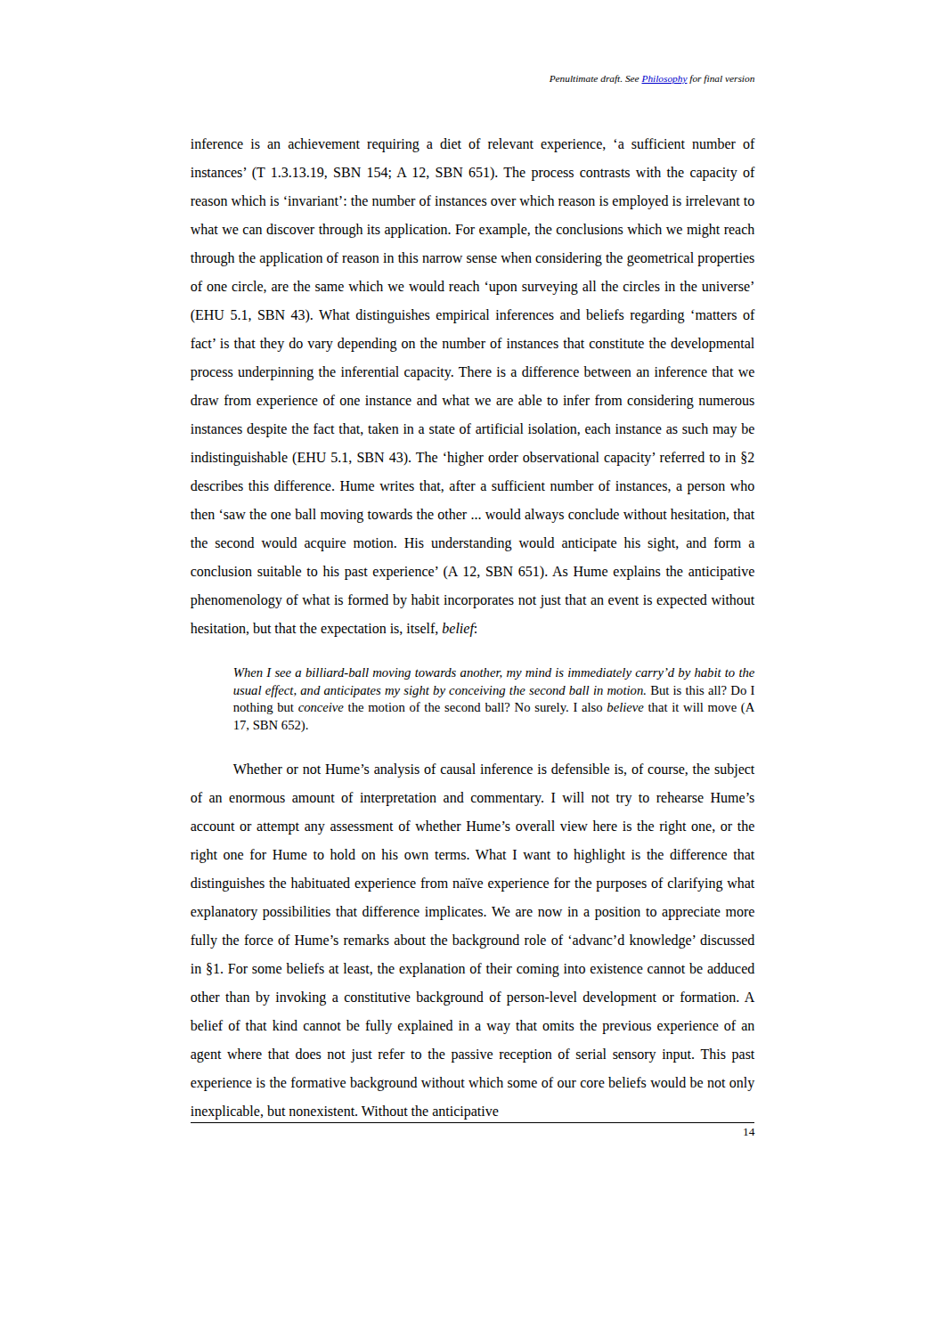Penultimate draft. See Philosophy for final version
inference is an achievement requiring a diet of relevant experience, ‘a sufficient number of instances’ (T 1.3.13.19, SBN 154; A 12, SBN 651). The process contrasts with the capacity of reason which is ‘invariant’: the number of instances over which reason is employed is irrelevant to what we can discover through its application. For example, the conclusions which we might reach through the application of reason in this narrow sense when considering the geometrical properties of one circle, are the same which we would reach ‘upon surveying all the circles in the universe’ (EHU 5.1, SBN 43). What distinguishes empirical inferences and beliefs regarding ‘matters of fact’ is that they do vary depending on the number of instances that constitute the developmental process underpinning the inferential capacity. There is a difference between an inference that we draw from experience of one instance and what we are able to infer from considering numerous instances despite the fact that, taken in a state of artificial isolation, each instance as such may be indistinguishable (EHU 5.1, SBN 43). The ‘higher order observational capacity’ referred to in §2 describes this difference. Hume writes that, after a sufficient number of instances, a person who then ‘saw the one ball moving towards the other ... would always conclude without hesitation, that the second would acquire motion. His understanding would anticipate his sight, and form a conclusion suitable to his past experience’ (A 12, SBN 651). As Hume explains the anticipative phenomenology of what is formed by habit incorporates not just that an event is expected without hesitation, but that the expectation is, itself, belief:
When I see a billiard-ball moving towards another, my mind is immediately carry’d by habit to the usual effect, and anticipates my sight by conceiving the second ball in motion. But is this all? Do I nothing but conceive the motion of the second ball? No surely. I also believe that it will move (A 17, SBN 652).
Whether or not Hume’s analysis of causal inference is defensible is, of course, the subject of an enormous amount of interpretation and commentary. I will not try to rehearse Hume’s account or attempt any assessment of whether Hume’s overall view here is the right one, or the right one for Hume to hold on his own terms. What I want to highlight is the difference that distinguishes the habituated experience from naïve experience for the purposes of clarifying what explanatory possibilities that difference implicates. We are now in a position to appreciate more fully the force of Hume’s remarks about the background role of ‘advanc’d knowledge’ discussed in §1. For some beliefs at least, the explanation of their coming into existence cannot be adduced other than by invoking a constitutive background of person-level development or formation. A belief of that kind cannot be fully explained in a way that omits the previous experience of an agent where that does not just refer to the passive reception of serial sensory input. This past experience is the formative background without which some of our core beliefs would be not only inexplicable, but nonexistent. Without the anticipative
14